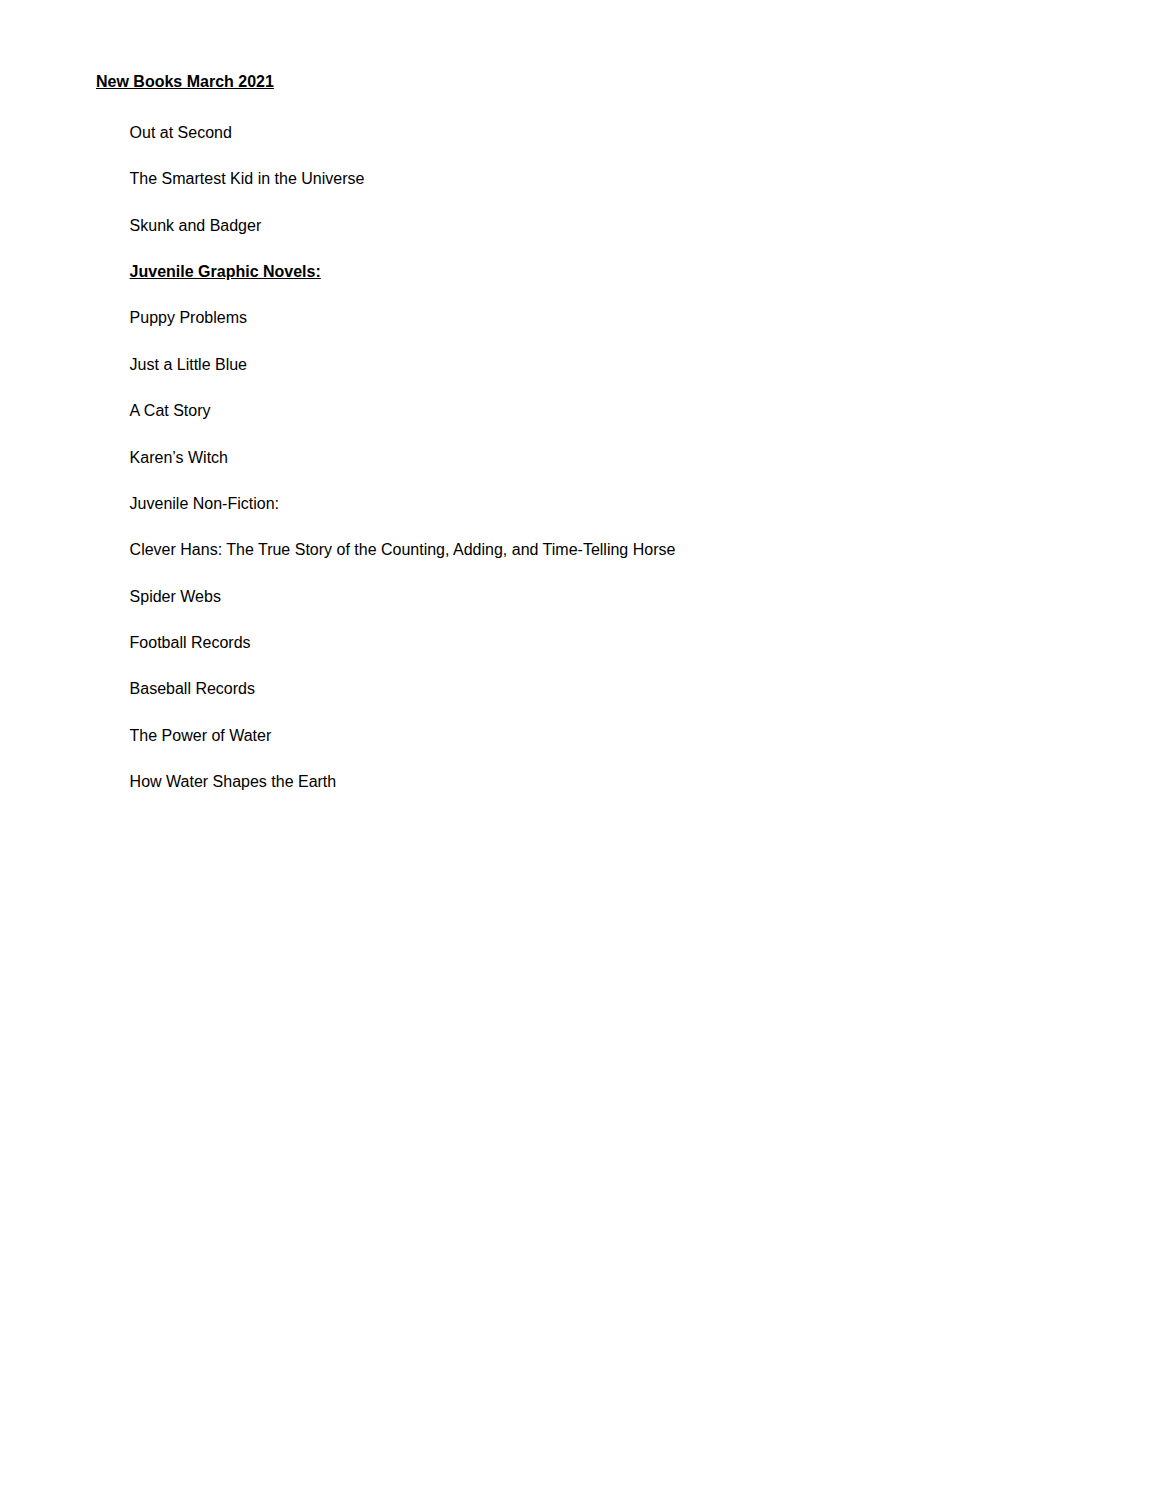New Books March 2021
Out at Second
The Smartest Kid in the Universe
Skunk and Badger
Juvenile Graphic Novels:
Puppy Problems
Just a Little Blue
A Cat Story
Karen’s Witch
Juvenile Non-Fiction:
Clever Hans: The True Story of the Counting, Adding, and Time-Telling Horse
Spider Webs
Football Records
Baseball Records
The Power of Water
How Water Shapes the Earth